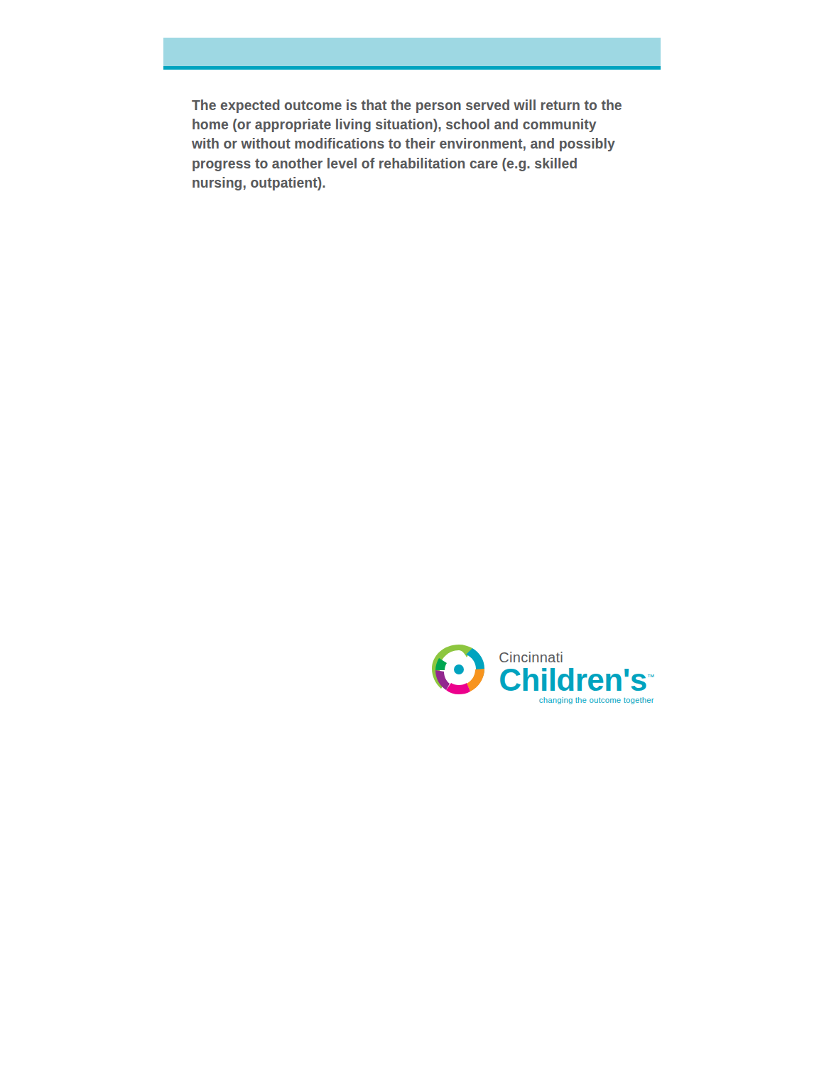The expected outcome is that the person served will return to the home (or appropriate living situation), school and community with or without modifications to their environment, and possibly progress to another level of rehabilitation care (e.g. skilled nursing, outpatient).
Cincinnati Children's™ changing the outcome together